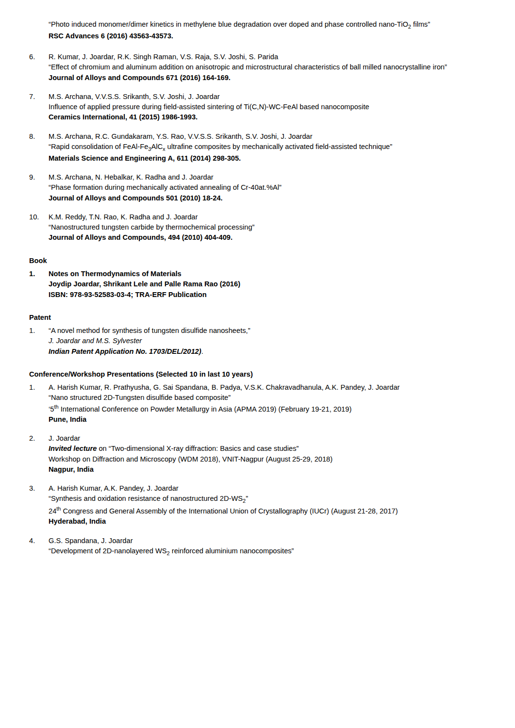“Photo induced monomer/dimer kinetics in methylene blue degradation over doped and phase controlled nano-TiO2 films”
RSC Advances 6 (2016) 43563-43573.
6.
R. Kumar, J. Joardar, R.K. Singh Raman, V.S. Raja, S.V. Joshi, S. Parida
“Effect of chromium and aluminum addition on anisotropic and microstructural characteristics of ball milled nanocrystalline iron”
Journal of Alloys and Compounds 671 (2016) 164-169.
7.
M.S. Archana, V.V.S.S. Srikanth, S.V. Joshi, J. Joardar
Influence of applied pressure during field-assisted sintering of Ti(C,N)-WC-FeAl based nanocomposite
Ceramics International, 41 (2015) 1986-1993.
8.
M.S. Archana, R.C. Gundakaram, Y.S. Rao, V.V.S.S. Srikanth, S.V. Joshi, J. Joardar
“Rapid consolidation of FeAl-Fe3AlCx ultrafine composites by mechanically activated field-assisted technique”
Materials Science and Engineering A, 611 (2014) 298-305.
9.
M.S. Archana, N. Hebalkar, K. Radha and J. Joardar
“Phase formation during mechanically activated annealing of Cr-40at.%Al”
Journal of Alloys and Compounds 501 (2010) 18-24.
10.
K.M. Reddy, T.N. Rao, K. Radha and J. Joardar
“Nanostructured tungsten carbide by thermochemical processing”
Journal of Alloys and Compounds, 494 (2010) 404-409.
Book
1.
Notes on Thermodynamics of Materials
Joydip Joardar, Shrikant Lele and Palle Rama Rao (2016)
ISBN: 978-93-52583-03-4; TRA-ERF Publication
Patent
1.
“A novel method for synthesis of tungsten disulfide nanosheets,”
J. Joardar and M.S. Sylvester
Indian Patent Application No. 1703/DEL/2012).
Conference/Workshop Presentations (Selected 10 in last 10 years)
1.
A. Harish Kumar, R. Prathyusha, G. Sai Spandana, B. Padya, V.S.K. Chakravadhanula, A.K. Pandey, J. Joardar
“Nano structured 2D-Tungsten disulfide based composite”
‘5th International Conference on Powder Metallurgy in Asia (APMA 2019) (February 19-21, 2019)
Pune, India
2.
J. Joardar
Invited lecture on “Two-dimensional X-ray diffraction: Basics and case studies”
Workshop on Diffraction and Microscopy (WDM 2018), VNIT-Nagpur (August 25-29, 2018)
Nagpur, India
3.
A. Harish Kumar, A.K. Pandey, J. Joardar
“Synthesis and oxidation resistance of nanostructured 2D-WS2”
24th Congress and General Assembly of the International Union of Crystallography (IUCr) (August 21-28, 2017)
Hyderabad, India
4.
G.S. Spandana, J. Joardar
“Development of 2D-nanolayered WS2 reinforced aluminium nanocomposites”